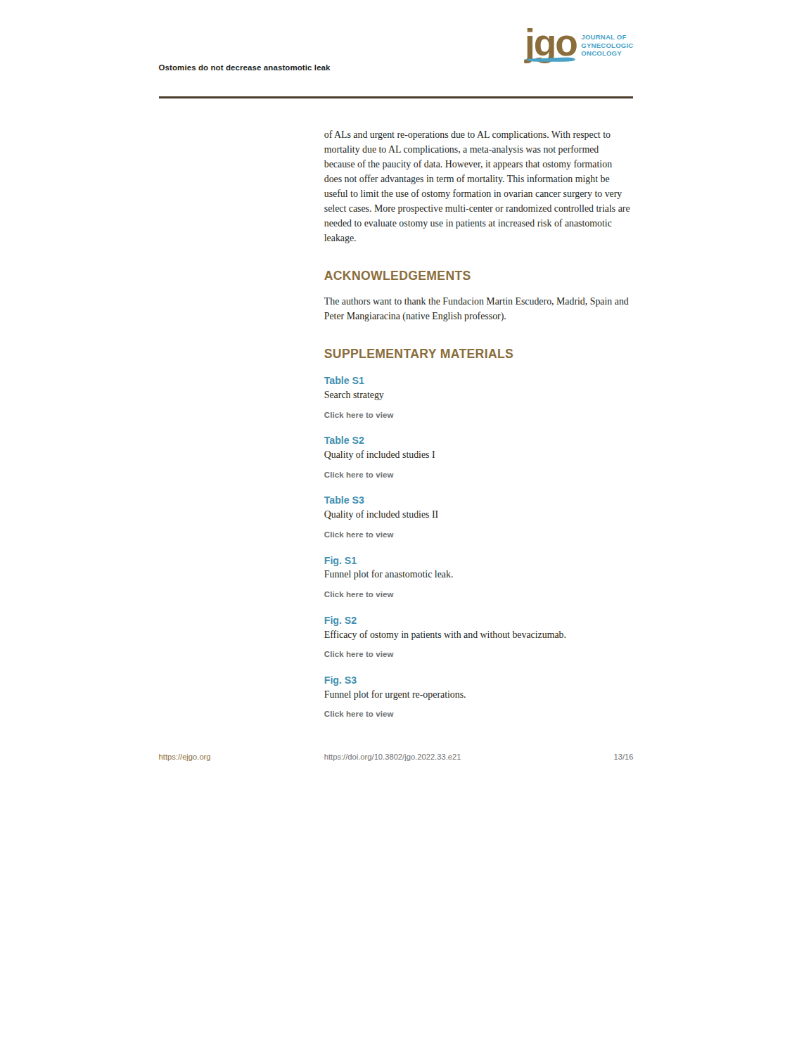Ostomies do not decrease anastomotic leak
jgo
Journal of
Gynecologic
Oncology
of ALs and urgent re-operations due to AL complications. With respect to mortality due to AL complications, a meta-analysis was not performed because of the paucity of data. However, it appears that ostomy formation does not offer advantages in term of mortality. This information might be useful to limit the use of ostomy formation in ovarian cancer surgery to very select cases. More prospective multi-center or randomized controlled trials are needed to evaluate ostomy use in patients at increased risk of anastomotic leakage.
Acknowledgements
The authors want to thank the Fundacion Martin Escudero, Madrid, Spain and Peter Mangiaracina (native English professor).
Supplementary Materials
Table S1
Search strategy
Click here to view
Table S2
Quality of included studies I
Click here to view
Table S3
Quality of included studies II
Click here to view
Fig. S1
Funnel plot for anastomotic leak.
Click here to view
Fig. S2
Efficacy of ostomy in patients with and without bevacizumab.
Click here to view
Fig. S3
Funnel plot for urgent re-operations.
Click here to view
https://ejgo.org
https://doi.org/10.3802/jgo.2022.33.e21
13/16